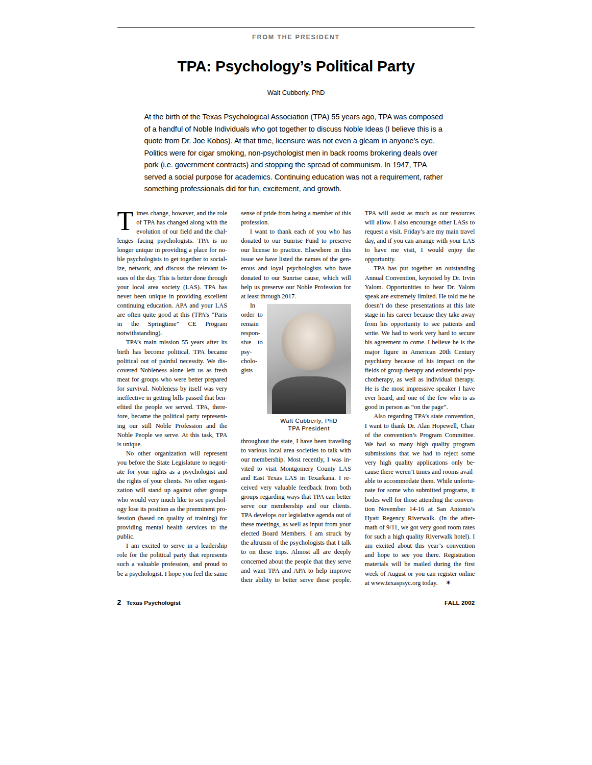FROM THE PRESIDENT
TPA: Psychology’s Political Party
Walt Cubberly, PhD
At the birth of the Texas Psychological Association (TPA) 55 years ago, TPA was composed of a handful of Noble Individuals who got together to discuss Noble Ideas (I believe this is a quote from Dr. Joe Kobos). At that time, licensure was not even a gleam in anyone’s eye. Politics were for cigar smoking, non-psychologist men in back rooms brokering deals over pork (i.e. government contracts) and stopping the spread of communism. In 1947, TPA served a social purpose for academics. Continuing education was not a requirement, rather something professionals did for fun, excitement, and growth.
Times change, however, and the role of TPA has changed along with the evolution of our field and the challenges facing psychologists. TPA is no longer unique in providing a place for noble psychologists to get together to socialize, network, and discuss the relevant issues of the day. This is better done through your local area society (LAS). TPA has never been unique in providing excellent continuing education. APA and your LAS are often quite good at this (TPA’s “Paris in the Springtime” CE Program notwithstanding).
TPA’s main mission 55 years after its birth has become political. TPA became political out of painful necessity. We discovered Nobleness alone left us as fresh meat for groups who were better prepared for survival. Nobleness by itself was very ineffective in getting bills passed that benefited the people we served. TPA, therefore, became the political party representing our still Noble Profession and the Noble People we serve. At this task, TPA is unique.
No other organization will represent you before the State Legislature to negotiate for your rights as a psychologist and the rights of your clients. No other organization will stand up against other groups who would very much like to see psychology lose its position as the preeminent profession (based on quality of training) for providing mental health services to the public.
I am excited to serve in a leadership role for the political party that represents such a valuable profession, and proud to be a psychologist. I hope you feel the same sense of pride from being a member of this profession.
I want to thank each of you who has donated to our Sunrise Fund to preserve our license to practice. Elsewhere in this issue we have listed the names of the generous and loyal psychologists who have donated to our Sunrise cause, which will help us preserve our Noble Profession for at least through 2017.
Walt Cubberly, PhD
TPA President
In order to remain responsive to psychologists throughout the state, I have been traveling to various local area societies to talk with our membership. Most recently, I was invited to visit Montgomery County LAS and East Texas LAS in Texarkana. I received very valuable feedback from both groups regarding ways that TPA can better serve our membership and our clients. TPA develops our legislative agenda out of these meetings, as well as input from your elected Board Members. I am struck by the altruism of the psychologists that I talk to on these trips. Almost all are deeply concerned about the people that they serve and want TPA and APA to help improve their ability to better serve these people. TPA will assist as much as our resources will allow. I also encourage other LASs to request a visit. Friday’s are my main travel day, and if you can arrange with your LAS to have me visit, I would enjoy the opportunity.
TPA has put together an outstanding Annual Convention, keynoted by Dr. Irvin Yalom. Opportunities to hear Dr. Yalom speak are extremely limited. He told me he doesn’t do these presentations at this late stage in his career because they take away from his opportunity to see patients and write. We had to work very hard to secure his agreement to come. I believe he is the major figure in American 20th Century psychiatry because of his impact on the fields of group therapy and existential psychotherapy, as well as individual therapy. He is the most impressive speaker I have ever heard, and one of the few who is as good in person as “on the page”.
Also regarding TPA’s state convention, I want to thank Dr. Alan Hopewell, Chair of the convention’s Program Committee. We had so many high quality program submissions that we had to reject some very high quality applications only because there weren’t times and rooms available to accommodate them. While unfortunate for some who submitted programs, it bodes well for those attending the convention November 14-16 at San Antonio’s Hyatt Regency Riverwalk. (In the aftermath of 9/11, we got very good room rates for such a high quality Riverwalk hotel). I am excited about this year’s convention and hope to see you there. Registration materials will be mailed during the first week of August or you can register online at www.texaspsyc.org today. ✶
2 Texas Psychologist
FALL 2002